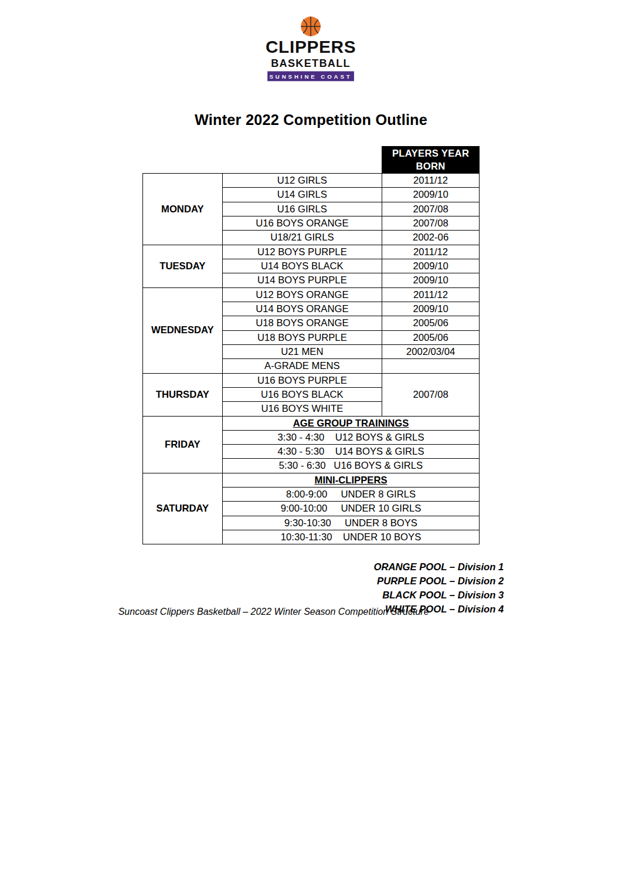CLIPPERS BASKETBALL SUNSHINE COAST
Winter 2022 Competition Outline
| | | PLAYERS YEAR BORN |
| MONDAY | U12 GIRLS | 2011/12 |
| U14 GIRLS | 2009/10 |
| U16 GIRLS | 2007/08 |
| U16 BOYS ORANGE | 2007/08 |
| U18/21 GIRLS | 2002-06 |
| TUESDAY | U12 BOYS PURPLE | 2011/12 |
| U14 BOYS BLACK | 2009/10 |
| U14 BOYS PURPLE | 2009/10 |
| WEDNESDAY | U12 BOYS ORANGE | 2011/12 |
| U14 BOYS ORANGE | 2009/10 |
| U18 BOYS ORANGE | 2005/06 |
| U18 BOYS PURPLE | 2005/06 |
| U21 MEN | 2002/03/04 |
| A-GRADE MENS | |
| THURSDAY | U16 BOYS PURPLE | 2007/08 |
| U16 BOYS BLACK |
| U16 BOYS WHITE |
| FRIDAY | AGE GROUP TRAININGS |
| 3:30 - 4:30 U12 BOYS & GIRLS |
| 4:30 - 5:30 U14 BOYS & GIRLS |
| 5:30 - 6:30 U16 BOYS & GIRLS |
| SATURDAY | MINI-CLIPPERS |
| 8:00-9:00 UNDER 8 GIRLS |
| 9:00-10:00 UNDER 10 GIRLS |
| 9:30-10:30 UNDER 8 BOYS |
| 10:30-11:30 UNDER 10 BOYS |
ORANGE POOL – Division 1
PURPLE POOL – Division 2
BLACK POOL – Division 3
WHITE POOL – Division 4
Suncoast Clippers Basketball – 2022 Winter Season Competition Structure